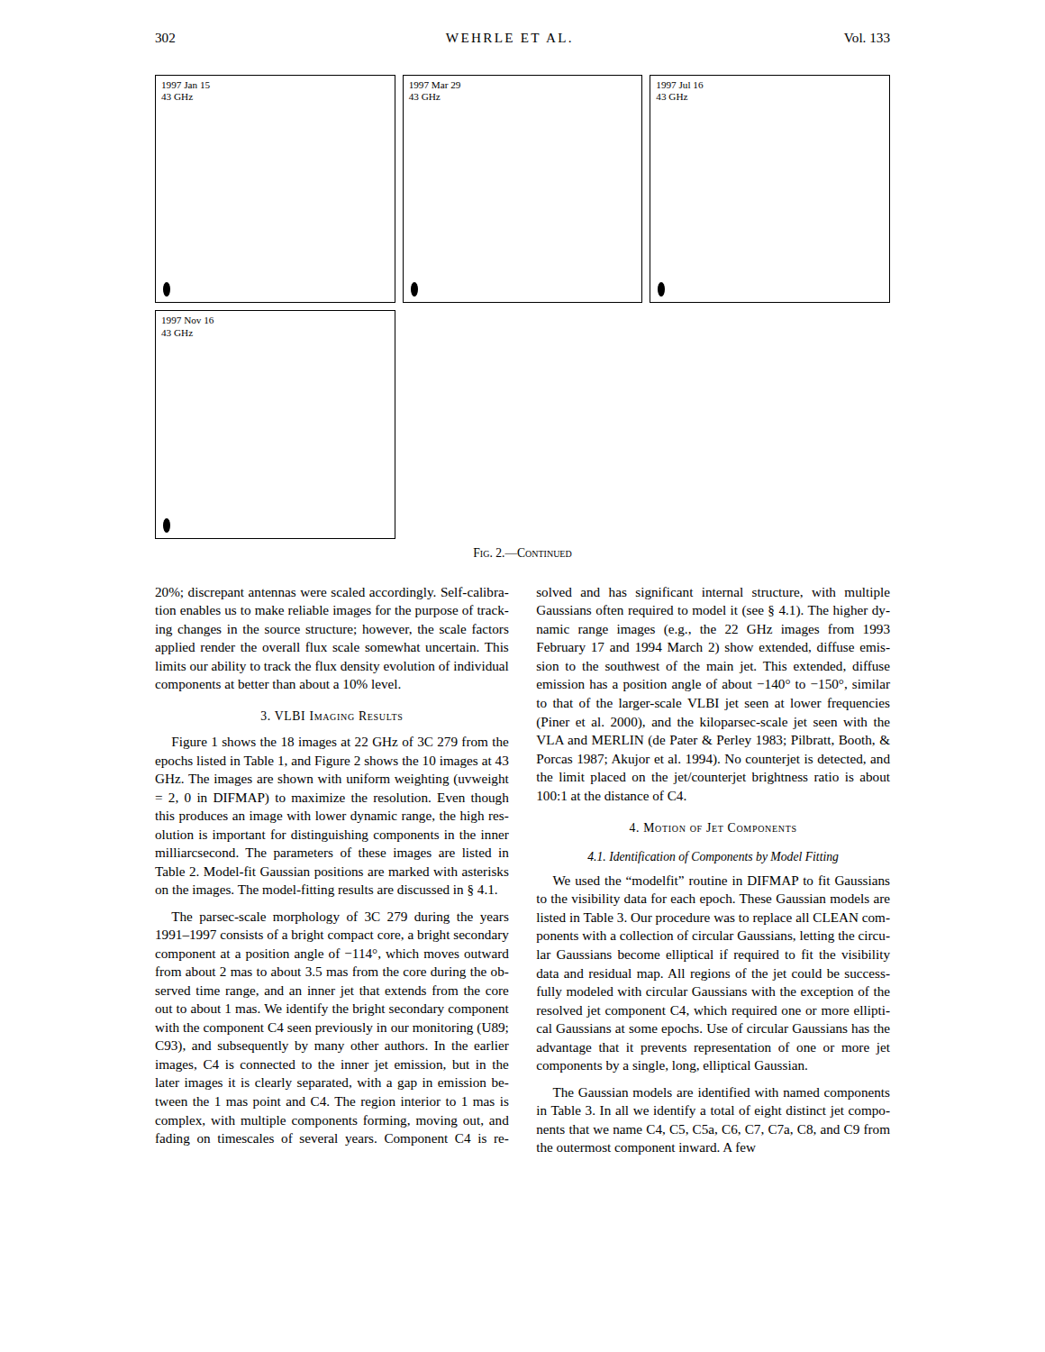302 Wehrle et al. Vol. 133
1997 Jan 15
43 GHz
1997 Mar 29
43 GHz
1997 Jul 16
43 GHz
1997 Nov 16
43 GHz
Fig. 2.—Continued
20%; discrepant antennas were scaled accordingly. Self-calibration enables us to make reliable images for the purpose of tracking changes in the source structure; however, the scale factors applied render the overall flux scale somewhat uncertain. This limits our ability to track the flux density evolution of individual components at better than about a 10% level.
3. VLBI Imaging Results
Figure 1 shows the 18 images at 22 GHz of 3C 279 from the epochs listed in Table 1, and Figure 2 shows the 10 images at 43 GHz. The images are shown with uniform weighting (uvweight = 2, 0 in DIFMAP) to maximize the resolution. Even though this produces an image with lower dynamic range, the high resolution is important for distinguishing components in the inner milliarcsecond. The parameters of these images are listed in Table 2. Model-fit Gaussian positions are marked with asterisks on the images. The model-fitting results are discussed in § 4.1.
The parsec-scale morphology of 3C 279 during the years 1991–1997 consists of a bright compact core, a bright secondary component at a position angle of −114°, which moves outward from about 2 mas to about 3.5 mas from the core during the observed time range, and an inner jet that extends from the core out to about 1 mas. We identify the bright secondary component with the component C4 seen previously in our monitoring (U89; C93), and subsequently by many other authors. In the earlier images, C4 is connected to the inner jet emission, but in the later images it is clearly separated, with a gap in emission between the 1 mas point and C4. The region interior to 1 mas is complex, with multiple components forming, moving out, and fading on timescales of several years. Component C4 is resolved and has significant internal structure, with multiple Gaussians often required to model it (see § 4.1). The higher dynamic range images (e.g., the 22 GHz images from 1993 February 17 and 1994 March 2) show extended, diffuse emission to the southwest of the main jet. This extended, diffuse emission has a position angle of about −140° to −150°, similar to that of the larger-scale VLBI jet seen at lower frequencies (Piner et al. 2000), and the kiloparsec-scale jet seen with the VLA and MERLIN (de Pater & Perley 1983; Pilbratt, Booth, & Porcas 1987; Akujor et al. 1994). No counterjet is detected, and the limit placed on the jet/counterjet brightness ratio is about 100:1 at the distance of C4.
4. Motion of Jet Components
4.1. Identification of Components by Model Fitting
We used the “modelfit” routine in DIFMAP to fit Gaussians to the visibility data for each epoch. These Gaussian models are listed in Table 3. Our procedure was to replace all CLEAN components with a collection of circular Gaussians, letting the circular Gaussians become elliptical if required to fit the visibility data and residual map. All regions of the jet could be successfully modeled with circular Gaussians with the exception of the resolved jet component C4, which required one or more elliptical Gaussians at some epochs. Use of circular Gaussians has the advantage that it prevents representation of one or more jet components by a single, long, elliptical Gaussian.
The Gaussian models are identified with named components in Table 3. In all we identify a total of eight distinct jet components that we name C4, C5, C5a, C6, C7, C7a, C8, and C9 from the outermost component inward. A few